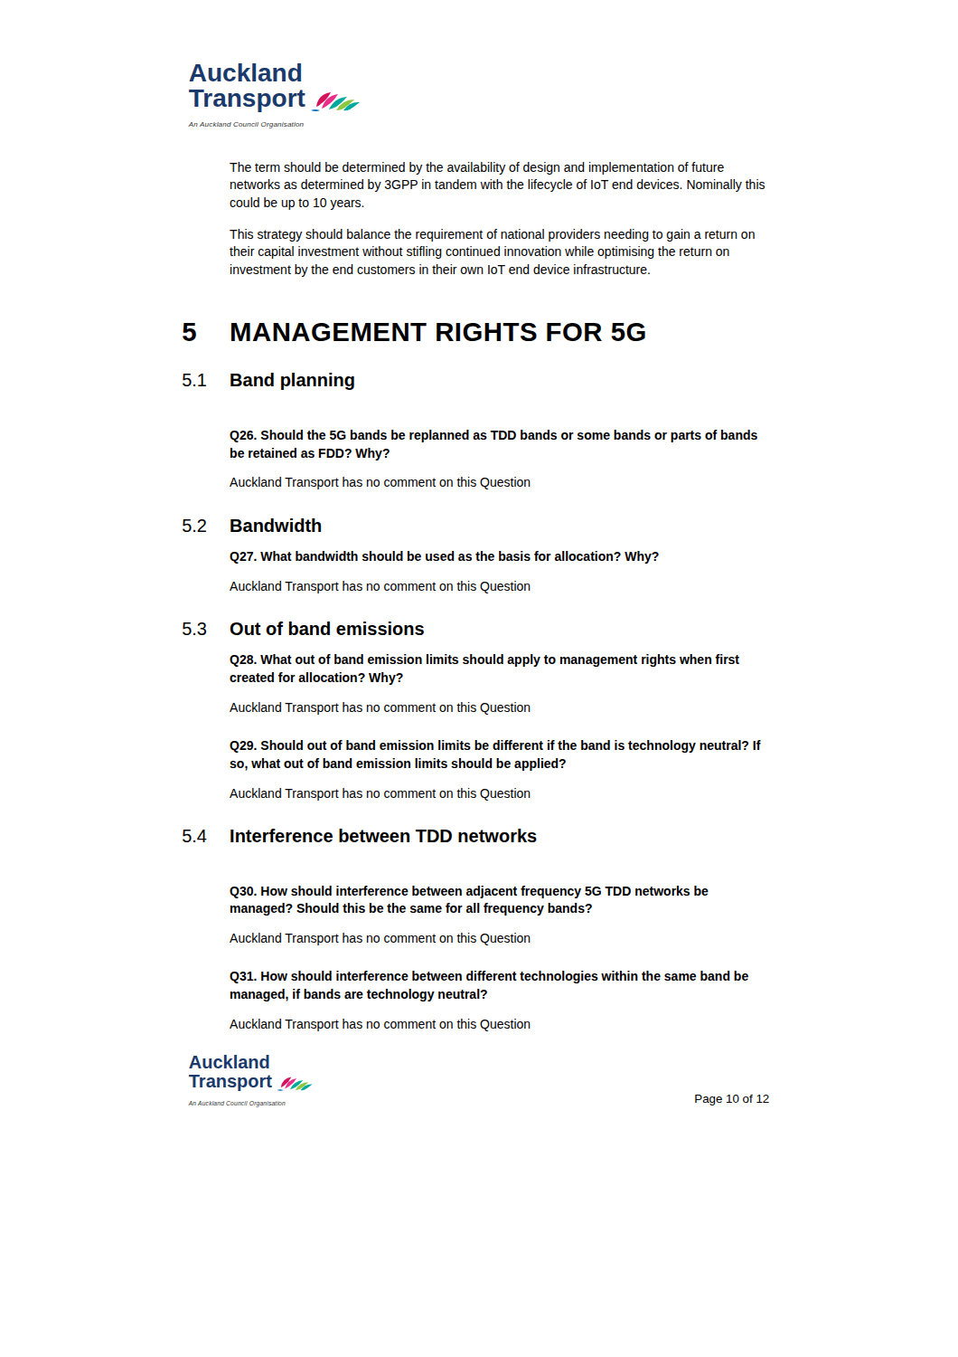Auckland
Transport
An Auckland Council Organisation
The term should be determined by the availability of design and implementation of future networks as determined by 3GPP in tandem with the lifecycle of IoT end devices. Nominally this could be up to 10 years.
This strategy should balance the requirement of national providers needing to gain a return on their capital investment without stifling continued innovation while optimising the return on investment by the end customers in their own IoT end device infrastructure.
5 MANAGEMENT RIGHTS FOR 5G
5.1 Band planning
Q26. Should the 5G bands be replanned as TDD bands or some bands or parts of bands be retained as FDD? Why?
Auckland Transport has no comment on this Question
5.2 Bandwidth
Q27. What bandwidth should be used as the basis for allocation? Why?
Auckland Transport has no comment on this Question
5.3 Out of band emissions
Q28. What out of band emission limits should apply to management rights when first created for allocation? Why?
Auckland Transport has no comment on this Question
Q29. Should out of band emission limits be different if the band is technology neutral? If so, what out of band emission limits should be applied?
Auckland Transport has no comment on this Question
5.4 Interference between TDD networks
Q30. How should interference between adjacent frequency 5G TDD networks be managed? Should this be the same for all frequency bands?
Auckland Transport has no comment on this Question
Q31. How should interference between different technologies within the same band be managed, if bands are technology neutral?
Auckland Transport has no comment on this Question
Auckland
Transport
An Auckland Council Organisation
Page 10 of 12